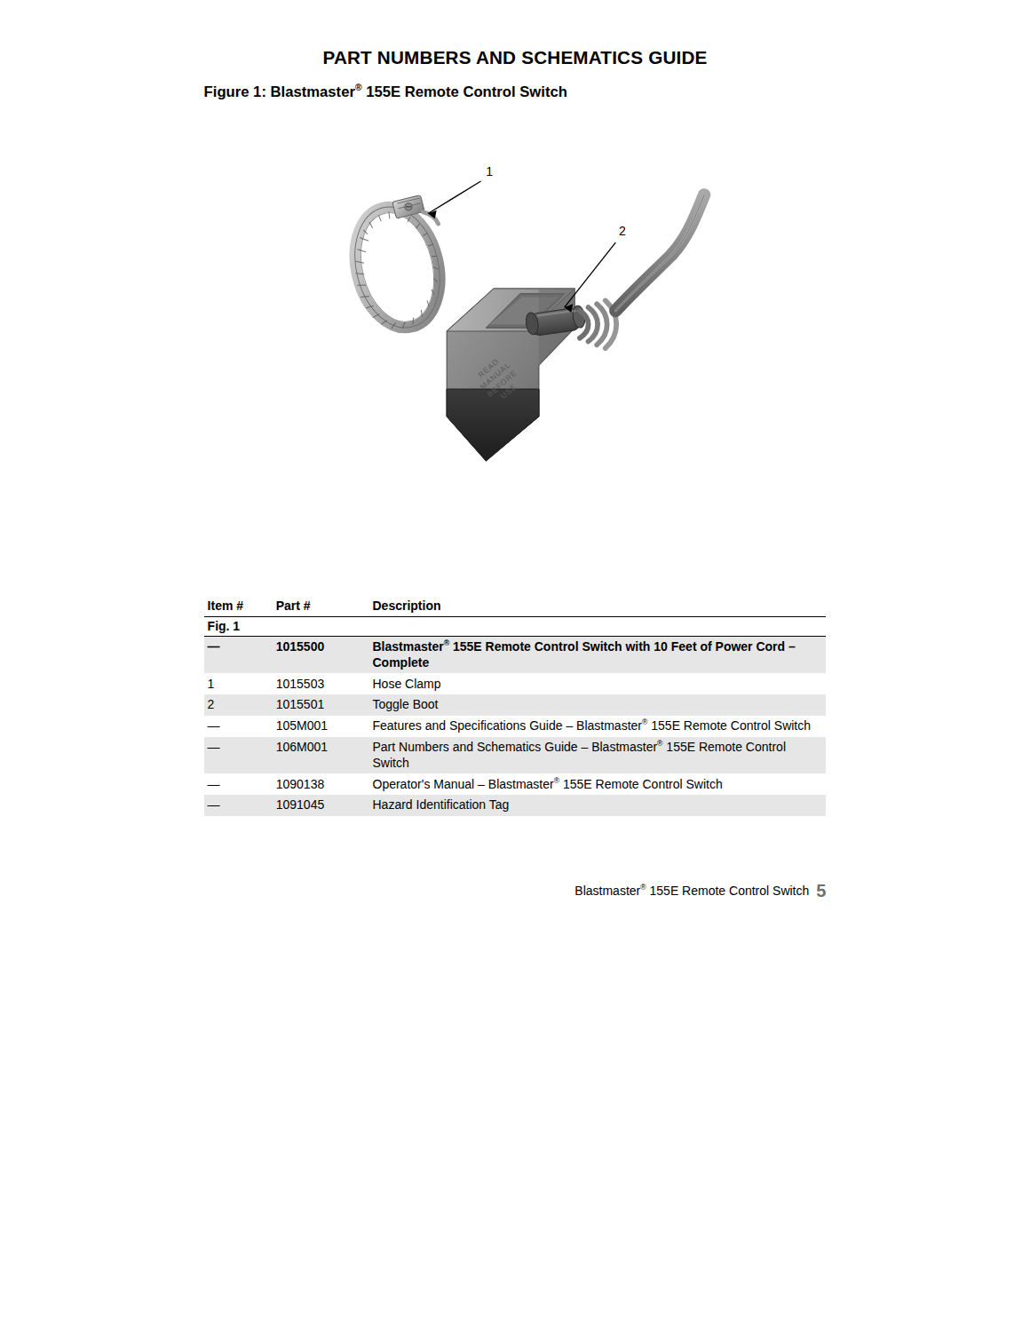PART NUMBERS AND SCHEMATICS GUIDE
Figure 1: Blastmaster® 155E Remote Control Switch
1 READ MANUAL BEFORE USE 2
| Item # | Part # | Description |
| --- | --- | --- |
| Fig. 1 | | |
| — | 1015500 | Blastmaster ® 155E Remote Control Switch with 10 Feet of Power Cord – Complete |
| 1 | 1015503 | Hose Clamp |
| 2 | 1015501 | Toggle Boot |
| — | 105M001 | Features and Specifications Guide – Blastmaster ® 155E Remote Control Switch |
| — | 106M001 | Part Numbers and Schematics Guide – Blastmaster ® 155E Remote Control Switch |
| — | 1090138 | Operator's Manual – Blastmaster ® 155E Remote Control Switch |
| — | 1091045 | Hazard Identification Tag |
Blastmaster® 155E Remote Control Switch 5